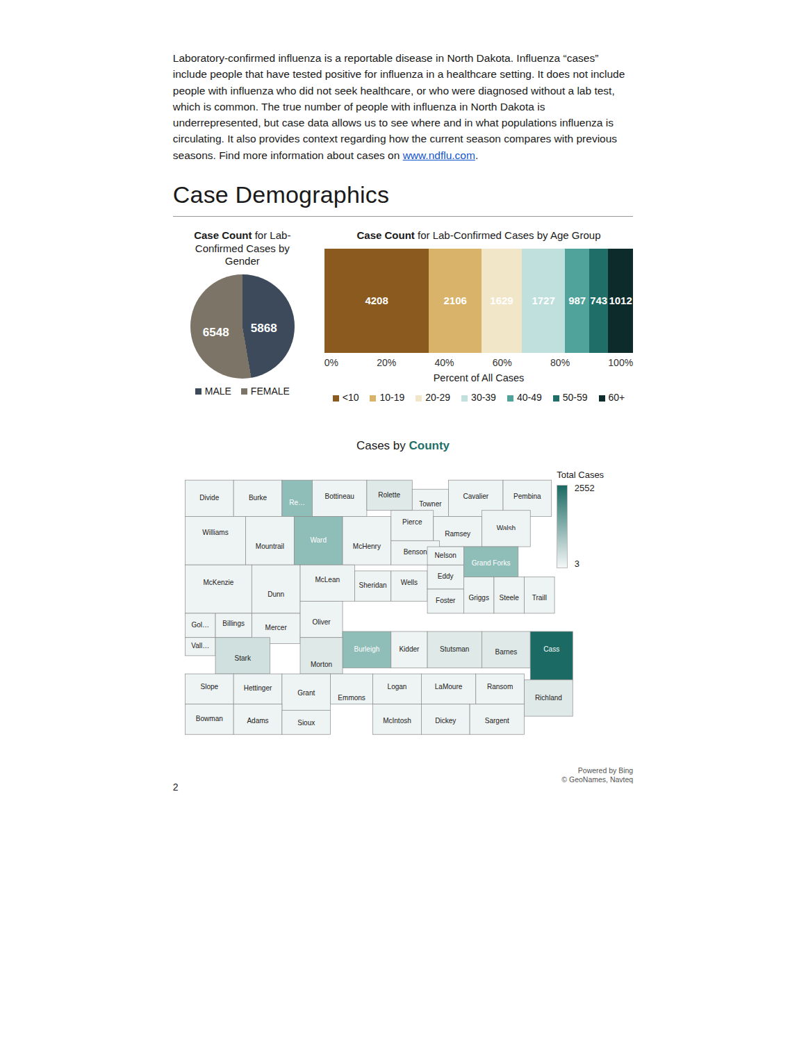Laboratory-confirmed influenza is a reportable disease in North Dakota. Influenza “cases” include people that have tested positive for influenza in a healthcare setting. It does not include people with influenza who did not seek healthcare, or who were diagnosed without a lab test, which is common. The true number of people with influenza in North Dakota is underrepresented, but case data allows us to see where and in what populations influenza is circulating. It also provides context regarding how the current season compares with previous seasons. Find more information about cases on www.ndflu.com.
Case Demographics
Case Count for Lab-
Confirmed Cases by
Gender
5868
6548
MALE FEMALE
Case Count for Lab-Confirmed Cases by Age Group
4208
2106
1629
1727
987
743
1012
0% 20% 40% 60% 80% 100%
Percent of All Cases
<10 10-19 20-29 30-39 40-49 50-59 60+
Cases by County
Divide Burke Re… Bottineau Rolette Towner Cavalier Pembina Williams Mountrail Ward McHenry Pierce Ramsey Walsh Benson McKenzie Dunn McLean Sheridan Wells Eddy Grand Forks Nelson Foster Griggs Steele Traill Mercer Oliver Gol… Billings Vall… Stark Burleigh Kidder Stutsman Barnes Cass Morton Slope Hettinger Grant Emmons Logan LaMoure Ransom Richland Bowman Adams Sioux McIntosh Dickey Sargent
Total Cases
2552 3
Powered by Bing
© GeoNames, Navteq
2